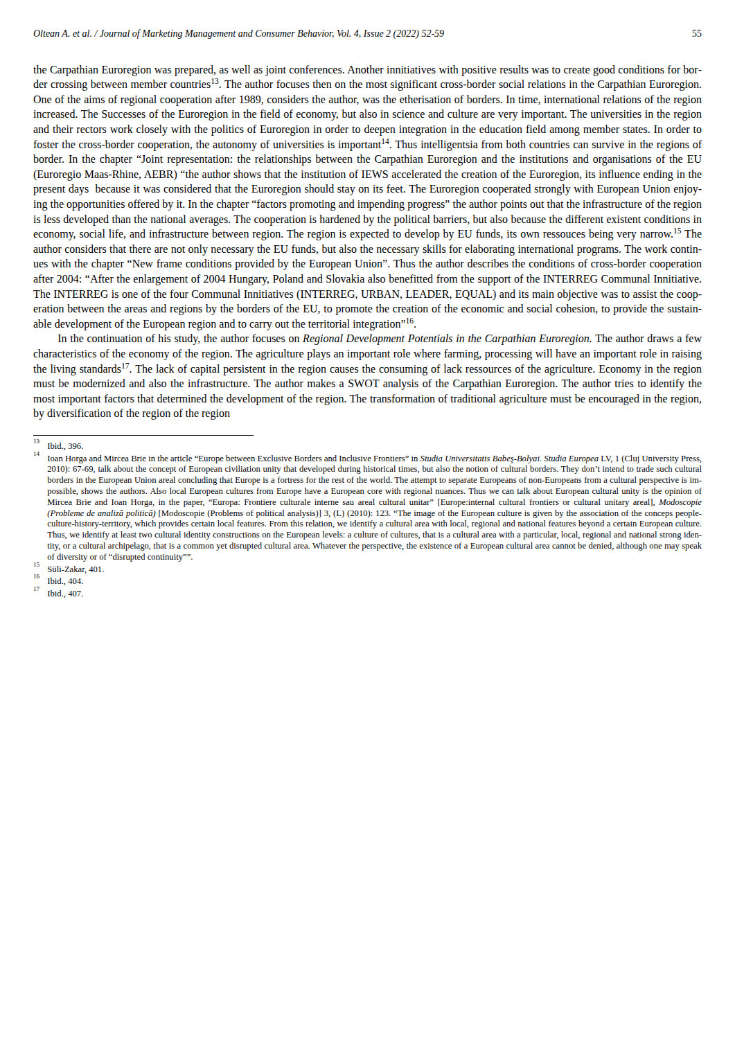Oltean A. et al. / Journal of Marketing Management and Consumer Behavior, Vol. 4, Issue 2 (2022) 52-59 55
the Carpathian Euroregion was prepared, as well as joint conferences. Another innitiatives with positive results was to create good conditions for border crossing between member countries13. The author focuses then on the most significant cross-border social relations in the Carpathian Euroregion. One of the aims of regional cooperation after 1989, considers the author, was the etherisation of borders. In time, international relations of the region increased. The Successes of the Euroregion in the field of economy, but also in science and culture are very important. The universities in the region and their rectors work closely with the politics of Euroregion in order to deepen integration in the education field among member states. In order to foster the cross-border cooperation, the autonomy of universities is important14. Thus intelligentsia from both countries can survive in the regions of border. In the chapter “Joint representation: the relationships between the Carpathian Euroregion and the institutions and organisations of the EU (Euroregio Maas-Rhine, AEBR) “the author shows that the institution of IEWS accelerated the creation of the Euroregion, its influence ending in the present days because it was considered that the Euroregion should stay on its feet. The Euroregion cooperated strongly with European Union enjoying the opportunities offered by it. In the chapter “factors promoting and impending progress” the author points out that the infrastructure of the region is less developed than the national averages. The cooperation is hardened by the political barriers, but also because the different existent conditions in economy, social life, and infrastructure between region. The region is expected to develop by EU funds, its own ressouces being very narrow.15 The author considers that there are not only necessary the EU funds, but also the necessary skills for elaborating international programs. The work continues with the chapter “New frame conditions provided by the European Union”. Thus the author describes the conditions of cross-border cooperation after 2004: “After the enlargement of 2004 Hungary, Poland and Slovakia also benefitted from the support of the INTERREG Communal Innitiative. The INTERREG is one of the four Communal Innitiatives (INTERREG, URBAN, LEADER, EQUAL) and its main objective was to assist the cooperation between the areas and regions by the borders of the EU, to promote the creation of the economic and social cohesion, to provide the sustainable development of the European region and to carry out the territorial integration”16.
In the continuation of his study, the author focuses on Regional Development Potentials in the Carpathian Euroregion. The author draws a few characteristics of the economy of the region. The agriculture plays an important role where farming, processing will have an important role in raising the living standards17. The lack of capital persistent in the region causes the consuming of lack ressources of the agriculture. Economy in the region must be modernized and also the infrastructure. The author makes a SWOT analysis of the Carpathian Euroregion. The author tries to identify the most important factors that determined the development of the region. The transformation of traditional agriculture must be encouraged in the region, by diversification of the region of the region
13 Ibid., 396.
14 Ioan Horga and Mircea Brie in the article “Europe between Exclusive Borders and Inclusive Frontiers” in Studia Universitatis Babeş-Bolyai. Studia Europea LV, 1 (Cluj University Press, 2010): 67-69, talk about the concept of European civiliation unity that developed during historical times, but also the notion of cultural borders. They don’t intend to trade such cultural borders in the European Union areal concluding that Europe is a fortress for the rest of the world. The attempt to separate Europeans of non-Europeans from a cultural perspective is impossible, shows the authors. Also local European cultures from Europe have a European core with regional nuances. Thus we can talk about European cultural unity is the opinion of Mircea Brie and Ioan Horga, in the paper, “Europa: Frontiere culturale interne sau areal cultural unitar” [Europe:internal cultural frontiers or cultural unitary areal], Modoscopie (Probleme de analiză politică) [Modoscopie (Problems of political analysis)] 3, (L) (2010): 123. “The image of the European culture is given by the association of the conceps people-culture-history-territory, which provides certain local features. From this relation, we identify a cultural area with local, regional and national features beyond a certain European culture. Thus, we identify at least two cultural identity constructions on the European levels: a culture of cultures, that is a cultural area with a particular, local, regional and national strong identity, or a cultural archipelago, that is a common yet disrupted cultural area. Whatever the perspective, the existence of a European cultural area cannot be denied, although one may speak of diversity or of “disrupted continuity””.
15 Süli-Zakar, 401.
16 Ibid., 404.
17 Ibid., 407.